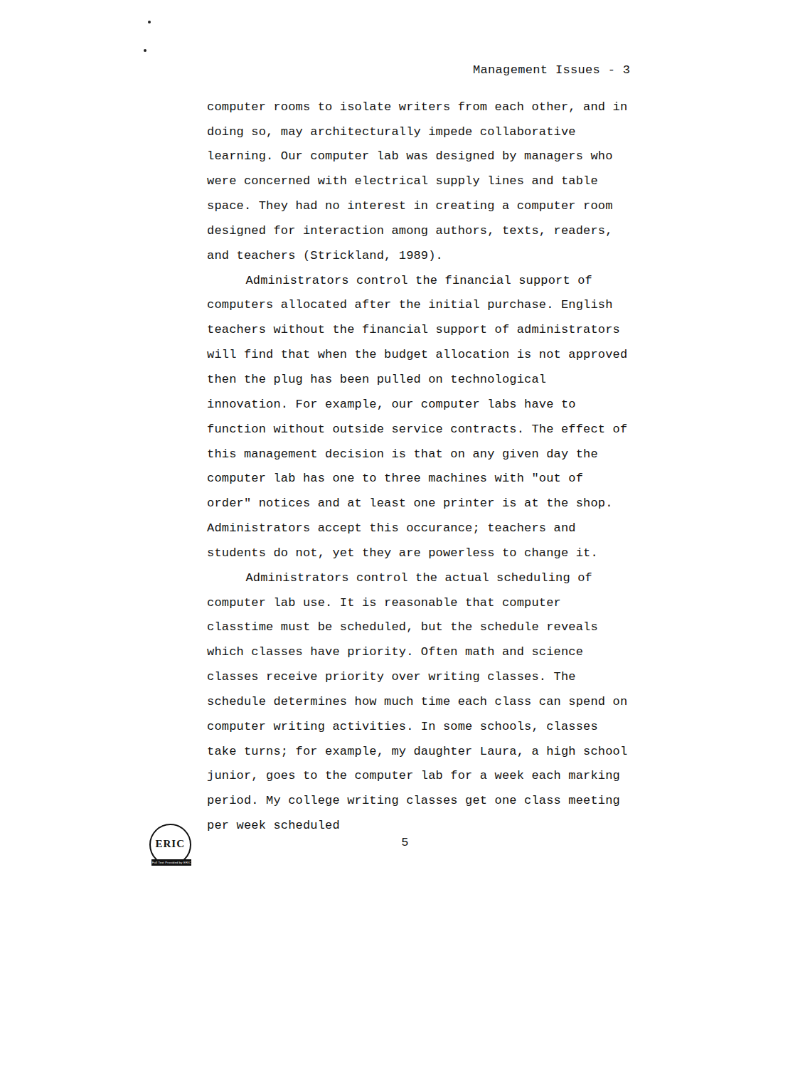Management Issues - 3
computer rooms to isolate writers from each other, and in doing so, may architecturally impede collaborative learning. Our computer lab was designed by managers who were concerned with electrical supply lines and table space. They had no interest in creating a computer room designed for interaction among authors, texts, readers, and teachers (Strickland, 1989).
Administrators control the financial support of computers allocated after the initial purchase. English teachers without the financial support of administrators will find that when the budget allocation is not approved then the plug has been pulled on technological innovation. For example, our computer labs have to function without outside service contracts. The effect of this management decision is that on any given day the computer lab has one to three machines with "out of order" notices and at least one printer is at the shop. Administrators accept this occurance; teachers and students do not, yet they are powerless to change it.
Administrators control the actual scheduling of computer lab use. It is reasonable that computer classtime must be scheduled, but the schedule reveals which classes have priority. Often math and science classes receive priority over writing classes. The schedule determines how much time each class can spend on computer writing activities. In some schools, classes take turns; for example, my daughter Laura, a high school junior, goes to the computer lab for a week each marking period. My college writing classes get one class meeting per week scheduled
5
ERIC
Full Text Provided by ERIC